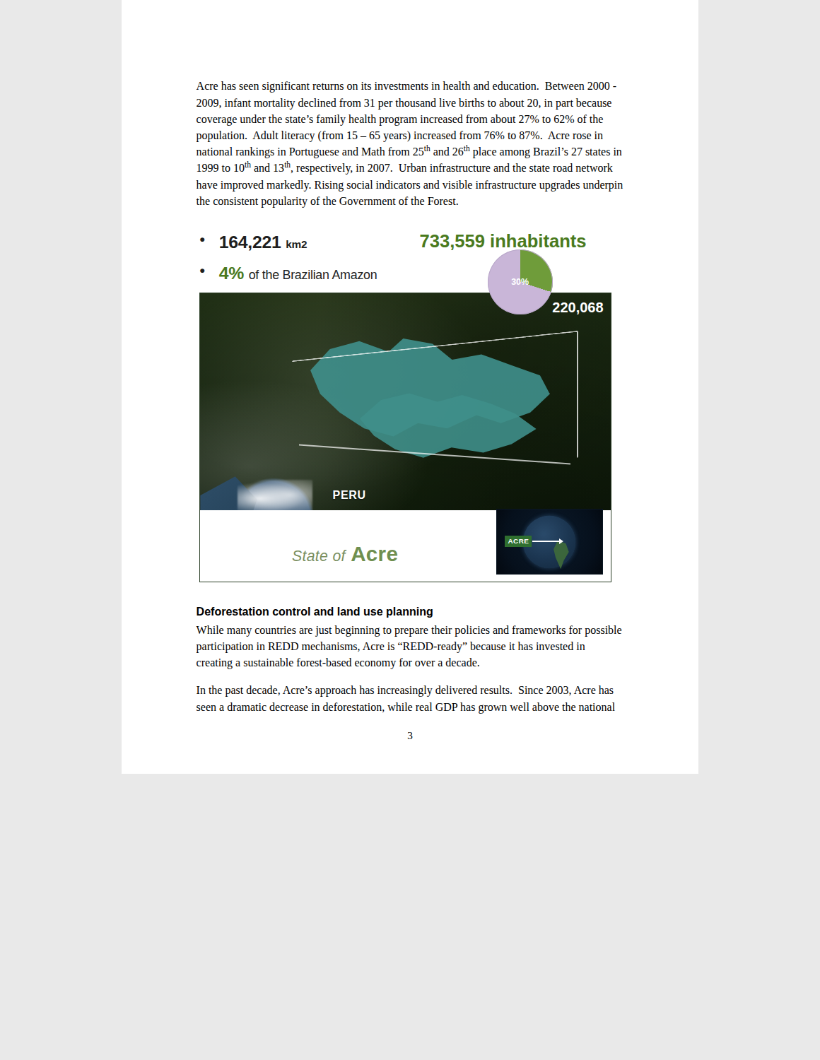Acre has seen significant returns on its investments in health and education. Between 2000 - 2009, infant mortality declined from 31 per thousand live births to about 20, in part because coverage under the state’s family health program increased from about 27% to 62% of the population. Adult literacy (from 15 – 65 years) increased from 76% to 87%. Acre rose in national rankings in Portuguese and Math from 25th and 26th place among Brazil’s 27 states in 1999 to 10th and 13th, respectively, in 2007. Urban infrastructure and the state road network have improved markedly. Rising social indicators and visible infrastructure upgrades underpin the consistent popularity of the Government of the Forest.
733,559 inhabitants
164,221 km2
4% of the Brazilian Amazon
30%
rural
220,068
PERU
BOLIVIA
State of Acre
ACRE
Deforestation control and land use planning
While many countries are just beginning to prepare their policies and frameworks for possible participation in REDD mechanisms, Acre is “REDD-ready” because it has invested in creating a sustainable forest-based economy for over a decade.
In the past decade, Acre’s approach has increasingly delivered results. Since 2003, Acre has seen a dramatic decrease in deforestation, while real GDP has grown well above the national
3